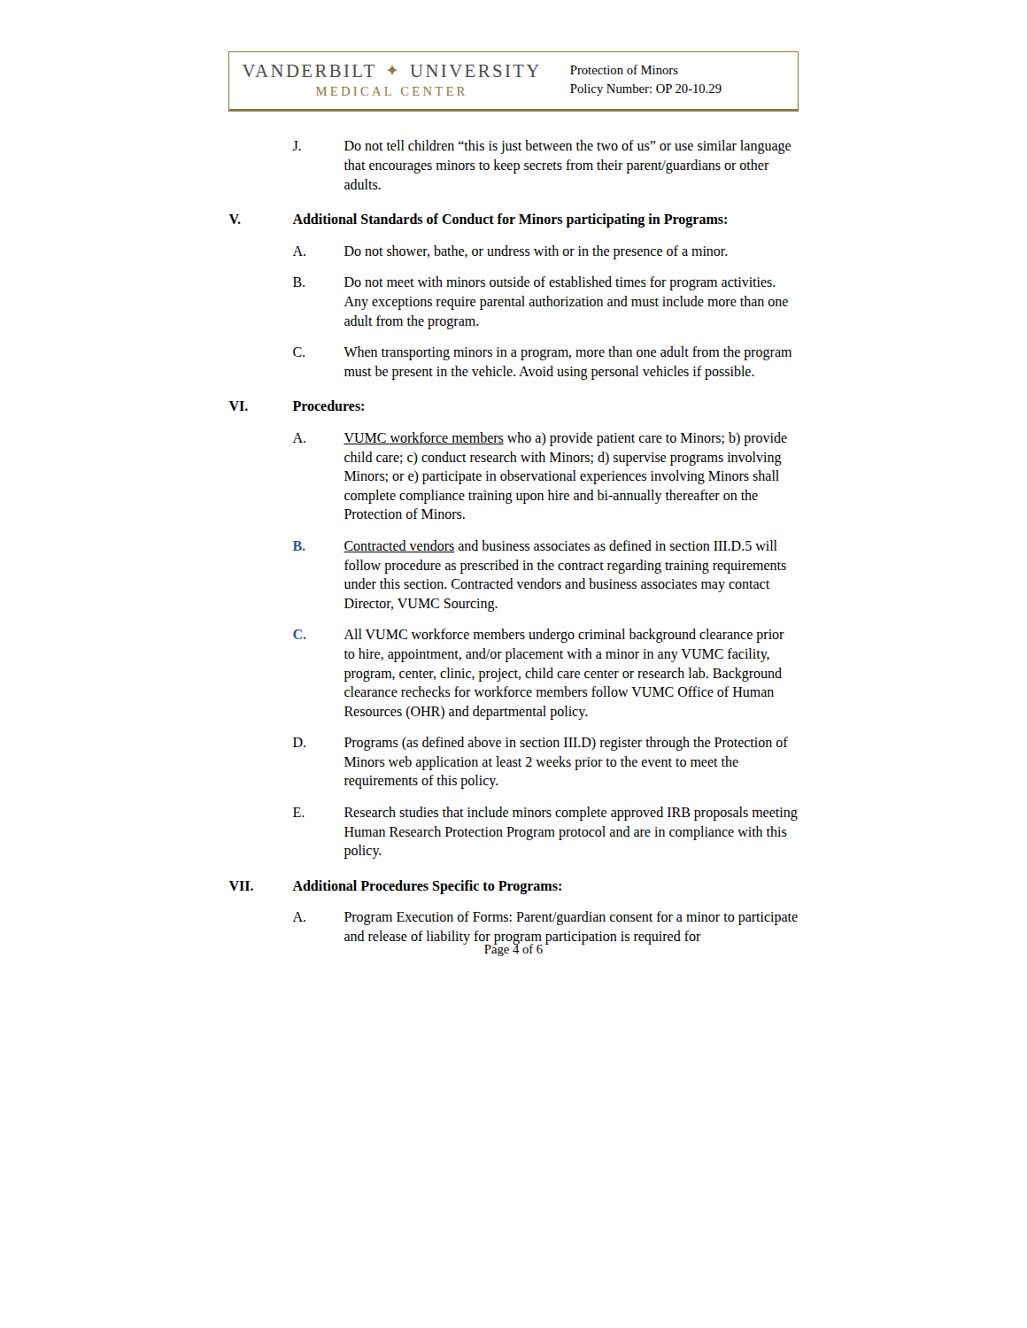VANDERBILT ✦ UNIVERSITY
MEDICAL CENTER
Protection of Minors
Policy Number: OP 20-10.29
J.
Do not tell children “this is just between the two of us” or use similar language that encourages minors to keep secrets from their parent/guardians or other adults.
V.
Additional Standards of Conduct for Minors participating in Programs:
A.
Do not shower, bathe, or undress with or in the presence of a minor.
B.
Do not meet with minors outside of established times for program activities. Any exceptions require parental authorization and must include more than one adult from the program.
C.
When transporting minors in a program, more than one adult from the program must be present in the vehicle. Avoid using personal vehicles if possible.
VI.
Procedures:
A.
VUMC workforce members who a) provide patient care to Minors; b) provide child care; c) conduct research with Minors; d) supervise programs involving Minors; or e) participate in observational experiences involving Minors shall complete compliance training upon hire and bi-annually thereafter on the Protection of Minors.
B.
Contracted vendors and business associates as defined in section III.D.5 will follow procedure as prescribed in the contract regarding training requirements under this section. Contracted vendors and business associates may contact Director, VUMC Sourcing.
C.
All VUMC workforce members undergo criminal background clearance prior to hire, appointment, and/or placement with a minor in any VUMC facility, program, center, clinic, project, child care center or research lab. Background clearance rechecks for workforce members follow VUMC Office of Human Resources (OHR) and departmental policy.
D.
Programs (as defined above in section III.D) register through the Protection of Minors web application at least 2 weeks prior to the event to meet the requirements of this policy.
E.
Research studies that include minors complete approved IRB proposals meeting Human Research Protection Program protocol and are in compliance with this policy.
VII.
Additional Procedures Specific to Programs:
A.
Program Execution of Forms: Parent/guardian consent for a minor to participate and release of liability for program participation is required for
Page 4 of 6